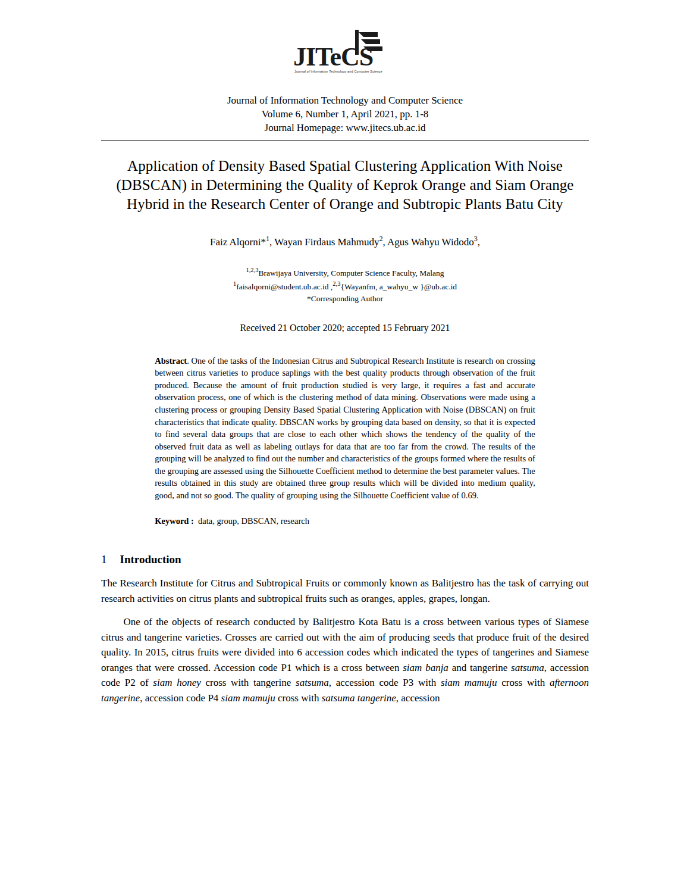JITeCS Journal of Information Technology and Computer Science
Journal of Information Technology and Computer Science
Volume 6, Number 1, April 2021, pp. 1-8
Journal Homepage: www.jitecs.ub.ac.id
Application of Density Based Spatial Clustering Application With Noise (DBSCAN) in Determining the Quality of Keprok Orange and Siam Orange Hybrid in the Research Center of Orange and Subtropic Plants Batu City
Faiz Alqorni*1, Wayan Firdaus Mahmudy2, Agus Wahyu Widodo3,
1,2,3Brawijaya University, Computer Science Faculty, Malang
1faisalqorni@student.ub.ac.id ,2,3{Wayanfm, a_wahyu_w }@ub.ac.id *Corresponding Author
Received 21 October 2020; accepted 15 February 2021
Abstract. One of the tasks of the Indonesian Citrus and Subtropical Research Institute is research on crossing between citrus varieties to produce saplings with the best quality products through observation of the fruit produced. Because the amount of fruit production studied is very large, it requires a fast and accurate observation process, one of which is the clustering method of data mining. Observations were made using a clustering process or grouping Density Based Spatial Clustering Application with Noise (DBSCAN) on fruit characteristics that indicate quality. DBSCAN works by grouping data based on density, so that it is expected to find several data groups that are close to each other which shows the tendency of the quality of the observed fruit data as well as labeling outlays for data that are too far from the crowd. The results of the grouping will be analyzed to find out the number and characteristics of the groups formed where the results of the grouping are assessed using the Silhouette Coefficient method to determine the best parameter values. The results obtained in this study are obtained three group results which will be divided into medium quality, good, and not so good. The quality of grouping using the Silhouette Coefficient value of 0.69.
Keyword : data, group, DBSCAN, research
1 Introduction
The Research Institute for Citrus and Subtropical Fruits or commonly known as Balitjestro has the task of carrying out research activities on citrus plants and subtropical fruits such as oranges, apples, grapes, longan.
One of the objects of research conducted by Balitjestro Kota Batu is a cross between various types of Siamese citrus and tangerine varieties. Crosses are carried out with the aim of producing seeds that produce fruit of the desired quality. In 2015, citrus fruits were divided into 6 accession codes which indicated the types of tangerines and Siamese oranges that were crossed. Accession code P1 which is a cross between siam banja and tangerine satsuma, accession code P2 of siam honey cross with tangerine satsuma, accession code P3 with siam mamuju cross with afternoon tangerine, accession code P4 siam mamuju cross with satsuma tangerine, accession